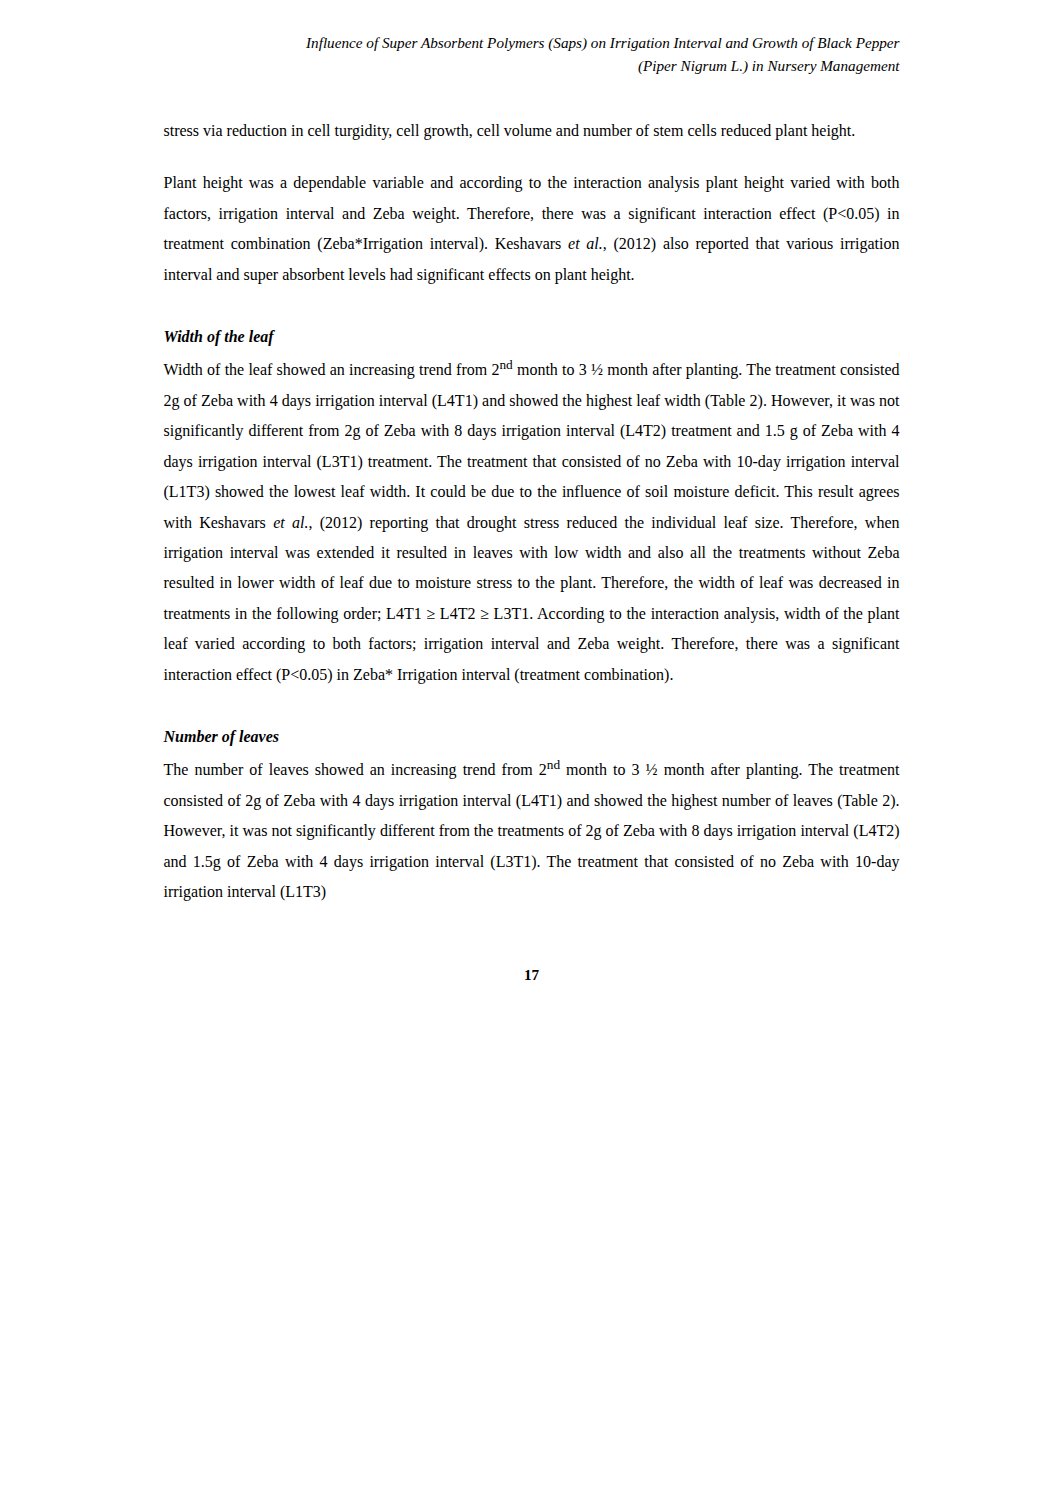Influence of Super Absorbent Polymers (Saps) on Irrigation Interval and Growth of Black Pepper
(Piper Nigrum L.) in Nursery Management
stress via reduction in cell turgidity, cell growth, cell volume and number of stem cells reduced plant height.
Plant height was a dependable variable and according to the interaction analysis plant height varied with both factors, irrigation interval and Zeba weight. Therefore, there was a significant interaction effect (P<0.05) in treatment combination (Zeba*Irrigation interval). Keshavars et al., (2012) also reported that various irrigation interval and super absorbent levels had significant effects on plant height.
Width of the leaf
Width of the leaf showed an increasing trend from 2nd month to 3 ½ month after planting. The treatment consisted 2g of Zeba with 4 days irrigation interval (L4T1) and showed the highest leaf width (Table 2). However, it was not significantly different from 2g of Zeba with 8 days irrigation interval (L4T2) treatment and 1.5 g of Zeba with 4 days irrigation interval (L3T1) treatment. The treatment that consisted of no Zeba with 10-day irrigation interval (L1T3) showed the lowest leaf width. It could be due to the influence of soil moisture deficit. This result agrees with Keshavars et al., (2012) reporting that drought stress reduced the individual leaf size. Therefore, when irrigation interval was extended it resulted in leaves with low width and also all the treatments without Zeba resulted in lower width of leaf due to moisture stress to the plant. Therefore, the width of leaf was decreased in treatments in the following order; L4T1 ≥ L4T2 ≥ L3T1. According to the interaction analysis, width of the plant leaf varied according to both factors; irrigation interval and Zeba weight. Therefore, there was a significant interaction effect (P<0.05) in Zeba* Irrigation interval (treatment combination).
Number of leaves
The number of leaves showed an increasing trend from 2nd month to 3 ½ month after planting. The treatment consisted of 2g of Zeba with 4 days irrigation interval (L4T1) and showed the highest number of leaves (Table 2). However, it was not significantly different from the treatments of 2g of Zeba with 8 days irrigation interval (L4T2) and 1.5g of Zeba with 4 days irrigation interval (L3T1). The treatment that consisted of no Zeba with 10-day irrigation interval (L1T3)
17